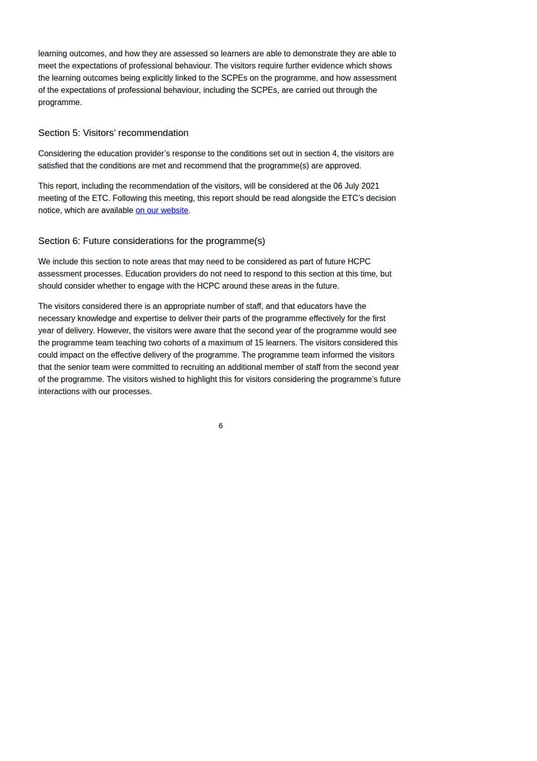learning outcomes, and how they are assessed so learners are able to demonstrate they are able to meet the expectations of professional behaviour. The visitors require further evidence which shows the learning outcomes being explicitly linked to the SCPEs on the programme, and how assessment of the expectations of professional behaviour, including the SCPEs, are carried out through the programme.
Section 5: Visitors’ recommendation
Considering the education provider’s response to the conditions set out in section 4, the visitors are satisfied that the conditions are met and recommend that the programme(s) are approved.
This report, including the recommendation of the visitors, will be considered at the 06 July 2021 meeting of the ETC. Following this meeting, this report should be read alongside the ETC’s decision notice, which are available on our website.
Section 6: Future considerations for the programme(s)
We include this section to note areas that may need to be considered as part of future HCPC assessment processes. Education providers do not need to respond to this section at this time, but should consider whether to engage with the HCPC around these areas in the future.
The visitors considered there is an appropriate number of staff, and that educators have the necessary knowledge and expertise to deliver their parts of the programme effectively for the first year of delivery. However, the visitors were aware that the second year of the programme would see the programme team teaching two cohorts of a maximum of 15 learners. The visitors considered this could impact on the effective delivery of the programme. The programme team informed the visitors that the senior team were committed to recruiting an additional member of staff from the second year of the programme. The visitors wished to highlight this for visitors considering the programme’s future interactions with our processes.
6